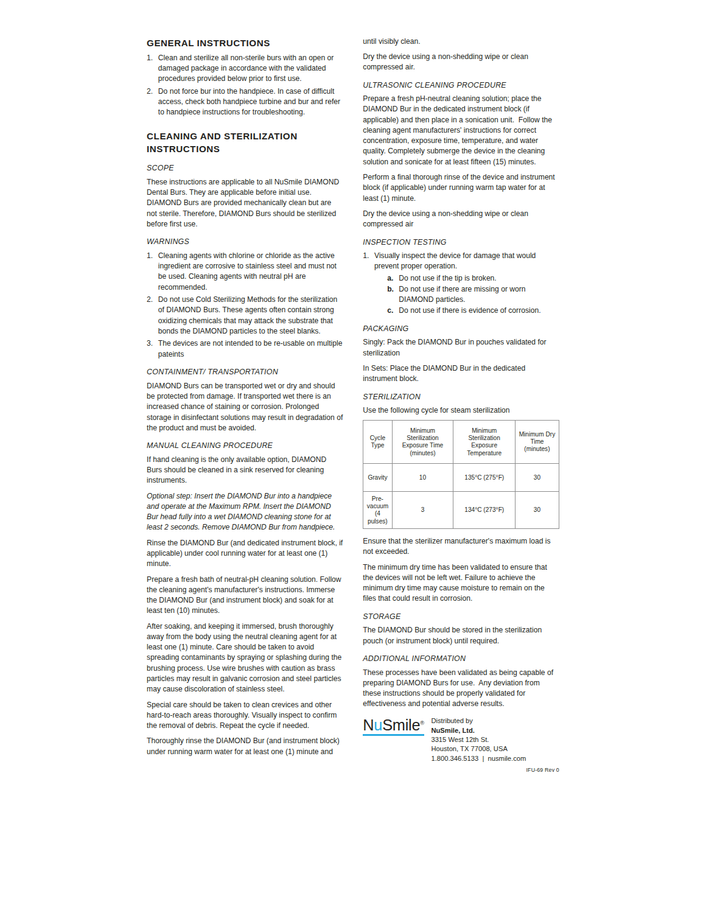General Instructions
Clean and sterilize all non-sterile burs with an open or damaged package in accordance with the validated procedures provided below prior to first use.
Do not force bur into the handpiece. In case of difficult access, check both handpiece turbine and bur and refer to handpiece instructions for troubleshooting.
Cleaning and Sterilization Instructions
Scope
These instructions are applicable to all NuSmile DIAMOND Dental Burs. They are applicable before initial use. DIAMOND Burs are provided mechanically clean but are not sterile. Therefore, DIAMOND Burs should be sterilized before first use.
Warnings
Cleaning agents with chlorine or chloride as the active ingredient are corrosive to stainless steel and must not be used. Cleaning agents with neutral pH are recommended.
Do not use Cold Sterilizing Methods for the sterilization of DIAMOND Burs. These agents often contain strong oxidizing chemicals that may attack the substrate that bonds the DIAMOND particles to the steel blanks.
The devices are not intended to be re-usable on multiple pateints
Containment/ Transportation
DIAMOND Burs can be transported wet or dry and should be protected from damage. If transported wet there is an increased chance of staining or corrosion. Prolonged storage in disinfectant solutions may result in degradation of the product and must be avoided.
Manual Cleaning Procedure
If hand cleaning is the only available option, DIAMOND Burs should be cleaned in a sink reserved for cleaning instruments.
Optional step: Insert the DIAMOND Bur into a handpiece and operate at the Maximum RPM. Insert the DIAMOND Bur head fully into a wet DIAMOND cleaning stone for at least 2 seconds. Remove DIAMOND Bur from handpiece.
Rinse the DIAMOND Bur (and dedicated instrument block, if applicable) under cool running water for at least one (1) minute.
Prepare a fresh bath of neutral-pH cleaning solution. Follow the cleaning agent's manufacturer's instructions. Immerse the DIAMOND Bur (and instrument block) and soak for at least ten (10) minutes.
After soaking, and keeping it immersed, brush thoroughly away from the body using the neutral cleaning agent for at least one (1) minute. Care should be taken to avoid spreading contaminants by spraying or splashing during the brushing process. Use wire brushes with caution as brass particles may result in galvanic corrosion and steel particles may cause discoloration of stainless steel.
Special care should be taken to clean crevices and other hard-to-reach areas thoroughly. Visually inspect to confirm the removal of debris. Repeat the cycle if needed.
Thoroughly rinse the DIAMOND Bur (and instrument block) under running warm water for at least one (1) minute and until visibly clean.
Dry the device using a non-shedding wipe or clean compressed air.
Ultrasonic Cleaning Procedure
Prepare a fresh pH-neutral cleaning solution; place the DIAMOND Bur in the dedicated instrument block (if applicable) and then place in a sonication unit. Follow the cleaning agent manufacturers' instructions for correct concentration, exposure time, temperature, and water quality. Completely submerge the device in the cleaning solution and sonicate for at least fifteen (15) minutes.
Perform a final thorough rinse of the device and instrument block (if applicable) under running warm tap water for at least (1) minute.
Dry the device using a non-shedding wipe or clean compressed air
Inspection Testing
Visually inspect the device for damage that would prevent proper operation.
Do not use if the tip is broken.
Do not use if there are missing or worn DIAMOND particles.
Do not use if there is evidence of corrosion.
Packaging
Singly: Pack the DIAMOND Bur in pouches validated for sterilization
In Sets: Place the DIAMOND Bur in the dedicated instrument block.
Sterilization
Use the following cycle for steam sterilization
| Cycle Type | Minimum Sterilization Exposure Time (minutes) | Minimum Sterilization Exposure Temperature | Minimum Dry Time (minutes) |
| --- | --- | --- | --- |
| Gravity | 10 | 135°C (275°F) | 30 |
| Pre-vacuum (4 pulses) | 3 | 134°C (273°F) | 30 |
Ensure that the sterilizer manufacturer's maximum load is not exceeded.
The minimum dry time has been validated to ensure that the devices will not be left wet. Failure to achieve the minimum dry time may cause moisture to remain on the files that could result in corrosion.
Storage
The DIAMOND Bur should be stored in the sterilization pouch (or instrument block) until required.
Additional Information
These processes have been validated as being capable of preparing DIAMOND Burs for use. Any deviation from these instructions should be properly validated for effectiveness and potential adverse results.
Nu Smile®
Distributed by
NuSmile, Ltd.
3315 West 12th St.
Houston, TX 77008, USA
1.800.346.5133 | nusmile.com
IFU-69 Rev 0